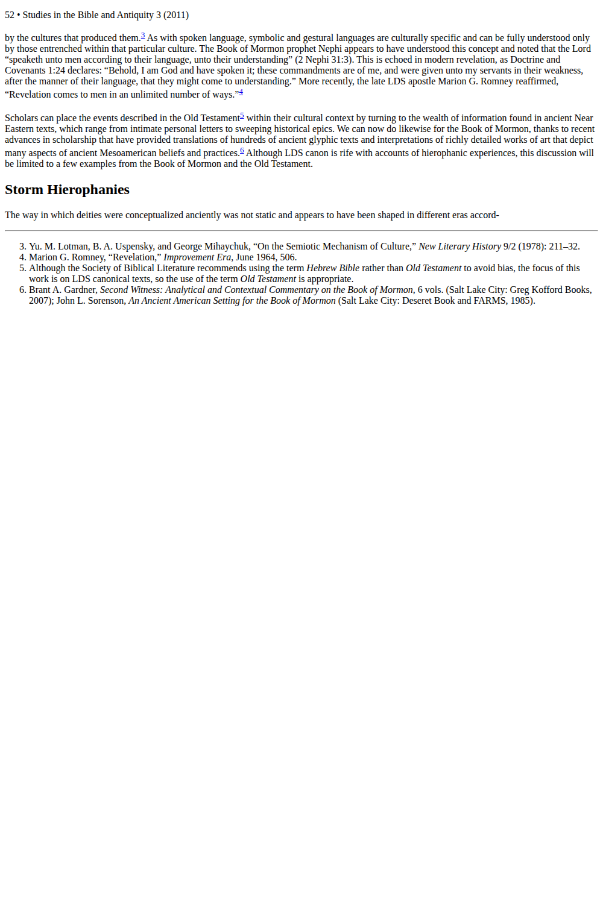52 • Studies in the Bible and Antiquity 3 (2011)
by the cultures that produced them.3 As with spoken language, symbolic and gestural languages are culturally specific and can be fully understood only by those entrenched within that particular culture. The Book of Mormon prophet Nephi appears to have understood this concept and noted that the Lord “speaketh unto men according to their language, unto their understanding” (2 Nephi 31:3). This is echoed in modern revelation, as Doctrine and Covenants 1:24 declares: “Behold, I am God and have spoken it; these commandments are of me, and were given unto my servants in their weakness, after the manner of their language, that they might come to understanding.” More recently, the late LDS apostle Marion G. Romney reaffirmed, “Revelation comes to men in an unlimited number of ways.”4
Scholars can place the events described in the Old Testament5 within their cultural context by turning to the wealth of information found in ancient Near Eastern texts, which range from intimate personal letters to sweeping historical epics. We can now do likewise for the Book of Mormon, thanks to recent advances in scholarship that have provided translations of hundreds of ancient glyphic texts and interpretations of richly detailed works of art that depict many aspects of ancient Mesoamerican beliefs and practices.6 Although LDS canon is rife with accounts of hierophanic experiences, this discussion will be limited to a few examples from the Book of Mormon and the Old Testament.
Storm Hierophanies
The way in which deities were conceptualized anciently was not static and appears to have been shaped in different eras accord-
Yu. M. Lotman, B. A. Uspensky, and George Mihaychuk, “On the Semiotic Mechanism of Culture,” New Literary History 9/2 (1978): 211–32.
Marion G. Romney, “Revelation,” Improvement Era, June 1964, 506.
Although the Society of Biblical Literature recommends using the term Hebrew Bible rather than Old Testament to avoid bias, the focus of this work is on LDS canonical texts, so the use of the term Old Testament is appropriate.
Brant A. Gardner, Second Witness: Analytical and Contextual Commentary on the Book of Mormon, 6 vols. (Salt Lake City: Greg Kofford Books, 2007); John L. Sorenson, An Ancient American Setting for the Book of Mormon (Salt Lake City: Deseret Book and FARMS, 1985).